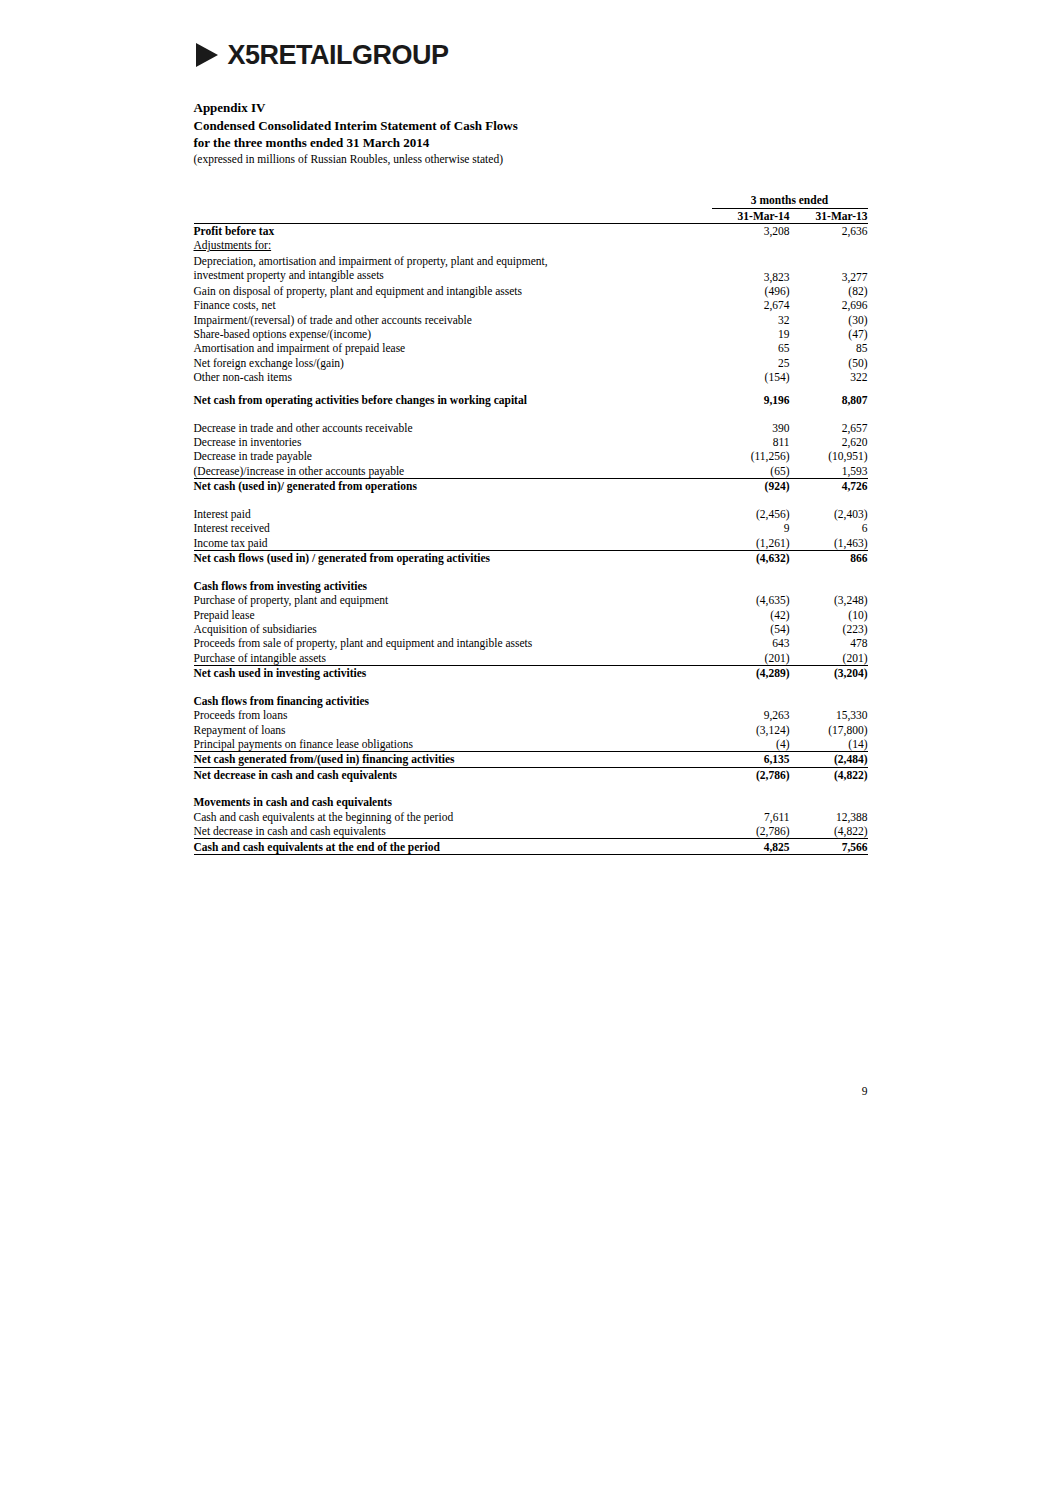X5 RETAIL GROUP
Appendix IV
Condensed Consolidated Interim Statement of Cash Flows
for the three months ended 31 March 2014
(expressed in millions of Russian Roubles, unless otherwise stated)
| | 3 months ended |
| | 31-Mar-14 | 31-Mar-13 |
| Profit before tax | 3,208 | 2,636 |
| Adjustments for: | | |
| Depreciation, amortisation and impairment of property, plant and equipment, investment property and intangible assets | 3,823 | 3,277 |
| Gain on disposal of property, plant and equipment and intangible assets | (496) | (82) |
| Finance costs, net | 2,674 | 2,696 |
| Impairment/(reversal) of trade and other accounts receivable | 32 | (30) |
| Share-based options expense/(income) | 19 | (47) |
| Amortisation and impairment of prepaid lease | 65 | 85 |
| Net foreign exchange loss/(gain) | 25 | (50) |
| Other non-cash items | (154) | 322 |
| Net cash from operating activities before changes in working capital | 9,196 | 8,807 |
| Decrease in trade and other accounts receivable | 390 | 2,657 |
| Decrease in inventories | 811 | 2,620 |
| Decrease in trade payable | (11,256) | (10,951) |
| (Decrease)/increase in other accounts payable | (65) | 1,593 |
| Net cash (used in)/ generated from operations | (924) | 4,726 |
| Interest paid | (2,456) | (2,403) |
| Interest received | 9 | 6 |
| Income tax paid | (1,261) | (1,463) |
| Net cash flows (used in) / generated from operating activities | (4,632) | 866 |
| Cash flows from investing activities | | |
| Purchase of property, plant and equipment | (4,635) | (3,248) |
| Prepaid lease | (42) | (10) |
| Acquisition of subsidiaries | (54) | (223) |
| Proceeds from sale of property, plant and equipment and intangible assets | 643 | 478 |
| Purchase of intangible assets | (201) | (201) |
| Net cash used in investing activities | (4,289) | (3,204) |
| Cash flows from financing activities | | |
| Proceeds from loans | 9,263 | 15,330 |
| Repayment of loans | (3,124) | (17,800) |
| Principal payments on finance lease obligations | (4) | (14) |
| Net cash generated from/(used in) financing activities | 6,135 | (2,484) |
| Net decrease in cash and cash equivalents | (2,786) | (4,822) |
| Movements in cash and cash equivalents | | |
| Cash and cash equivalents at the beginning of the period | 7,611 | 12,388 |
| Net decrease in cash and cash equivalents | (2,786) | (4,822) |
| Cash and cash equivalents at the end of the period | 4,825 | 7,566 |
9